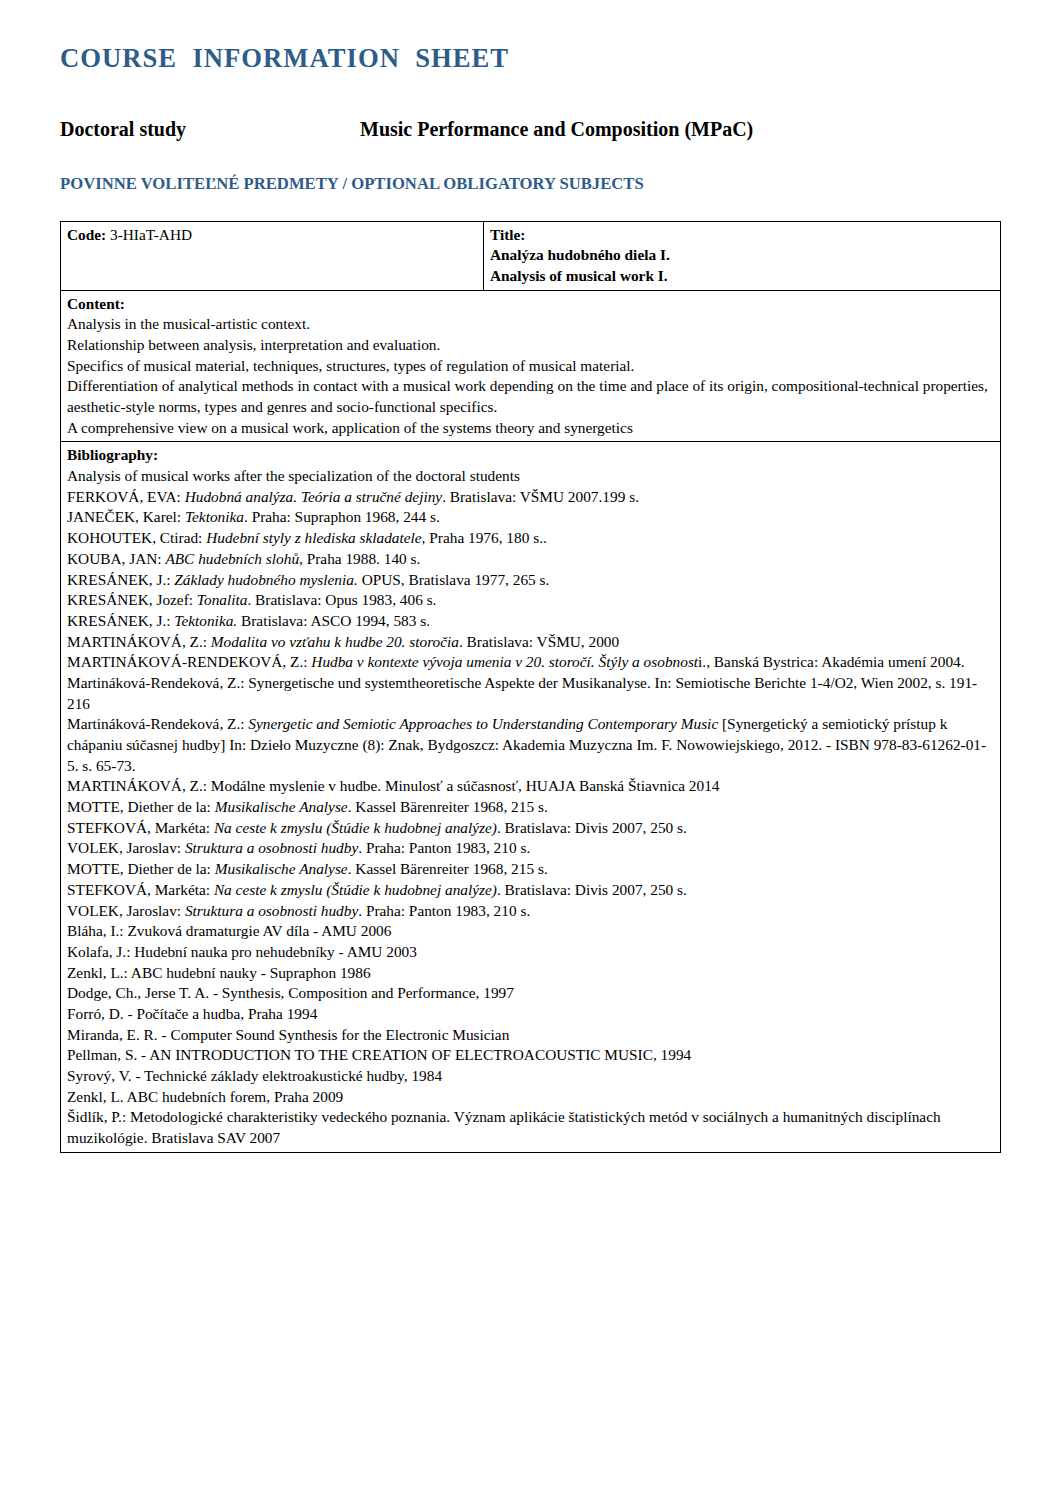COURSE INFORMATION SHEET
Doctoral study Music Performance and Composition (MPaC)
POVINNE VOLITEĽNÉ PREDMETY / OPTIONAL OBLIGATORY SUBJECTS
| Code: 3-HIaT-AHD | Title: Analýza hudobného diela I. Analysis of musical work I. |
| Content: Analysis in the musical-artistic context. Relationship between analysis, interpretation and evaluation. Specifics of musical material, techniques, structures, types of regulation of musical material. Differentiation of analytical methods in contact with a musical work depending on the time and place of its origin, compositional-technical properties, aesthetic-style norms, types and genres and socio-functional specifics. A comprehensive view on a musical work, application of the systems theory and synergetics |
| Bibliography: Analysis of musical works after the specialization of the doctoral students FERKOVÁ, EVA: Hudobná analýza. Teória a stručné dejiny . Bratislava: VŠMU 2007.199 s. JANEČEK, Karel: Tektonika . Praha: Supraphon 1968, 244 s. KOHOUTEK, Ctirad: Hudební styly z hlediska skladatele, Praha 1976, 180 s.. KOUBA, JAN: ABC hudebních slohů, Praha 1988. 140 s. KRESÁNEK, J.: Základy hudobného myslenia. OPUS, Bratislava 1977, 265 s. KRESÁNEK, Jozef: Tonalita . Bratislava: Opus 1983, 406 s. KRESÁNEK, J.: Tektonika. Bratislava: ASCO 1994, 583 s. MARTINÁKOVÁ, Z.: Modalita vo vzťahu k hudbe 20. storočia . Bratislava: VŠMU, 2000 MARTINÁKOVÁ-RENDEKOVÁ, Z.: Hudba v kontexte vývoja umenia v 20. storočí. Štýly a osobnost i., Banská Bystrica: Akadémia umení 2004. Martináková-Rendeková, Z.: Synergetische und systemtheoretische Aspekte der Musikanalyse. In: Semiotische Berichte 1-4/O2, Wien 2002, s. 191-216 Martináková-Rendeková, Z.: Synergetic and Semiotic Approaches to Understanding Contemporary Music [Synergetický a semiotický prístup k chápaniu súčasnej hudby] In: Dzieło Muzyczne (8): Znak, Bydgoszcz: Akademia Muzyczna Im. F. Nowowiejskiego, 2012. - ISBN 978-83-61262-01-5. s. 65-73. MARTINÁKOVÁ, Z.: Modálne myslenie v hudbe. Minulosť a súčasnosť, HUAJA Banská Štiavnica 2014 MOTTE, Diether de la: Musikalische Analyse . Kassel Bärenreiter 1968, 215 s. STEFKOVÁ, Markéta: Na ceste k zmyslu (Štúdie k hudobnej analýze) . Bratislava: Divis 2007, 250 s. VOLEK, Jaroslav: Struktura a osobnosti hudby . Praha: Panton 1983, 210 s. MOTTE, Diether de la: Musikalische Analyse . Kassel Bärenreiter 1968, 215 s. STEFKOVÁ, Markéta: Na ceste k zmyslu (Štúdie k hudobnej analýze) . Bratislava: Divis 2007, 250 s. VOLEK, Jaroslav: Struktura a osobnosti hudby . Praha: Panton 1983, 210 s. Bláha, I.: Zvuková dramaturgie AV díla - AMU 2006 Kolafa, J.: Hudební nauka pro nehudebníky - AMU 2003 Zenkl, L.: ABC hudební nauky - Supraphon 1986 Dodge, Ch., Jerse T. A. - Synthesis, Composition and Performance, 1997 Forró, D. - Počítače a hudba, Praha 1994 Miranda, E. R. - Computer Sound Synthesis for the Electronic Musician Pellman, S. - AN INTRODUCTION TO THE CREATION OF ELECTROACOUSTIC MUSIC, 1994 Syrový, V. - Technické základy elektroakustické hudby, 1984 Zenkl, L. ABC hudebních forem, Praha 2009 Šidlík, P.: Metodologické charakteristiky vedeckého poznania. Význam aplikácie štatistických metód v sociálnych a humanitných disciplínach muzikológie. Bratislava SAV 2007 |